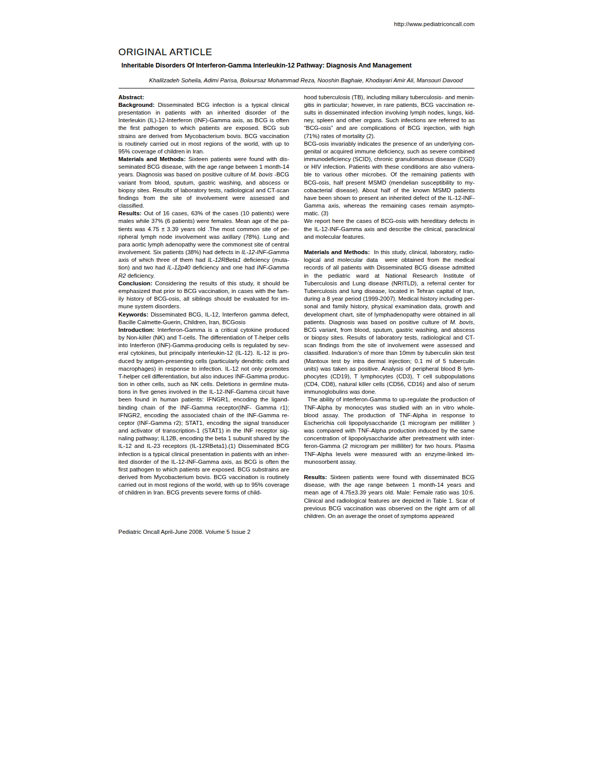http://www.pediatriconcall.com
ORIGINAL ARTICLE
Inheritable Disorders Of Interferon-Gamma Interleukin-12 Pathway: Diagnosis And Management
Khalilzadeh Soheila, Adimi Parisa, Boloursaz Mohammad Reza, Nooshin Baghaie, Khodayari Amir Ali, Mansouri Davood
Abstract:
Background: Disseminated BCG infection is a typical clinical presentation in patients with an inherited disorder of the Interleukin (IL)-12-Interferon (INF)-Gamma axis, as BCG is often the first pathogen to which patients are exposed. BCG sub strains are derived from Mycobacterium bovis. BCG vaccination is routinely carried out in most regions of the world, with up to 95% coverage of children in Iran.
Materials and Methods: Sixteen patients were found with disseminated BCG disease, with the age range between 1 month-14 years. Diagnosis was based on positive culture of M. bovis -BCG variant from blood, sputum, gastric washing, and abscess or biopsy sites. Results of laboratory tests, radiological and CT-scan findings from the site of involvement were assessed and classified.
Results: Out of 16 cases, 63% of the cases (10 patients) were males while 37% (6 patients) were females. Mean age of the patients was 4.75 ± 3.39 years old .The most common site of peripheral lymph node involvement was axillary (78%). Lung and para aortic lymph adenopathy were the commonest site of central involvement. Six patients (38%) had defects in IL-12-INF-Gamma axis of which three of them had IL-12RBeta1 deficiency (mutation) and two had IL-12p40 deficiency and one had INF-Gamma R2 deficiency.
Conclusion: Considering the results of this study, it should be emphasized that prior to BCG vaccination, in cases with the family history of BCG-osis, all siblings should be evaluated for immune system disorders.
Keywords: Disseminated BCG, IL-12, Interferon gamma defect, Bacille Calmette-Guerin, Children, Iran, BCGosis
Introduction: Interferon-Gamma is a critical cytokine produced by Non-killer (NK) and T-cells. The differentiation of T-helper cells into Interferon (INF)-Gamma-producing cells is regulated by several cytokines, but principally interleukin-12 (IL-12). IL-12 is produced by antigen-presenting cells (particularly dendritic cells and macrophages) in response to infection. IL-12 not only promotes T-helper cell differentiation, but also induces INF-Gamma production in other cells, such as NK cells. Deletions in germline mutations in five genes involved in the IL-12-INF-Gamma circuit have been found in human patients: IFNGR1, encoding the ligand-binding chain of the INF-Gamma receptor(INF- Gamma r1); IFNGR2, encoding the associated chain of the INF-Gamma receptor (INF-Gamma r2); STAT1, encoding the signal transducer and activator of transcription-1 (STAT1) in the INF receptor signaling pathway; IL12B, encoding the beta 1 subunit shared by the IL-12 and IL-23 receptors (IL-12RBeta1).(1) Disseminated BCG infection is a typical clinical presentation in patients with an inherited disorder of the IL-12-INF-Gamma axis, as BCG is often the first pathogen to which patients are exposed. BCG substrains are derived from Mycobacterium bovis. BCG vaccination is routinely carried out in most regions of the world, with up to 95% coverage of children in Iran. BCG prevents severe forms of child-
hood tuberculosis (TB), including miliary tuberculosis- and meningitis in particular; however, in rare patients, BCG vaccination results in disseminated infection involving lymph nodes, lungs, kidney, spleen and other organs. Such infections are referred to as “BCG-osis” and are complications of BCG injection, with high (71%) rates of mortality (2).
BCG-osis invariably indicates the presence of an underlying congenital or acquired immune deficiency, such as severe combined immunodeficiency (SCID), chronic granulomatous disease (CGD) or HIV infection. Patients with these conditions are also vulnerable to various other microbes. Of the remaining patients with BCG-osis, half present MSMD (mendelian susceptibility to mycobacterial disease). About half of the known MSMD patients have been shown to present an inherited defect of the IL-12-INF-Gamma axis, whereas the remaining cases remain asymptomatic. (3)
We report here the cases of BCG-osis with hereditary defects in the IL-12-INF-Gamma axis and describe the clinical, paraclinical and molecular features.
Materials and Methods: In this study, clinical, laboratory, radiological and molecular data were obtained from the medical records of all patients with Disseminated BCG disease admitted in the pediatric ward at National Research Institute of Tuberculosis and Lung disease (NRITLD), a referral center for Tuberculosis and lung disease, located in Tehran capital of Iran, during a 8 year period (1999-2007). Medical history including personal and family history, physical examination data, growth and development chart, site of lymphadenopathy were obtained in all patients. Diagnosis was based on positive culture of M. bovis, BCG variant, from blood, sputum, gastric washing, and abscess or biopsy sites. Results of laboratory tests, radiological and CT-scan findings from the site of involvement were assessed and classified. Induration’s of more than 10mm by tuberculin skin test (Mantoux test by intra dermal injection; 0.1 ml of 5 tuberculin units) was taken as positive. Analysis of peripheral blood B lymphocytes (CD19), T lymphocytes (CD3), T cell subpopulations (CD4, CD8), natural killer cells (CD56, CD16) and also of serum immunoglobulins was done.
The ability of interferon-Gamma to up-regulate the production of TNF-Alpha by monocytes was studied with an in vitro whole-blood assay. The production of TNF-Alpha in response to Escherichia coli lipopolysaccharide (1 microgram per milliliter ) was compared with TNF-Alpha production induced by the same concentration of lipopolysaccharide after pretreatment with interferon-Gamma (2 microgram per milliliter) for two hours. Plasma TNF-Alpha levels were measured with an enzyme-linked immunosorbent assay.
Results: Sixteen patients were found with disseminated BCG disease, with the age range between 1 month-14 years and mean age of 4.75±3.39 years old. Male: Female ratio was 10:6. Clinical and radiological features are depicted in Table 1. Scar of previous BCG vaccination was observed on the right arm of all children. On an average the onset of symptoms appeared
Pediatric Oncall April-June 2008. Volume 5 Issue 2